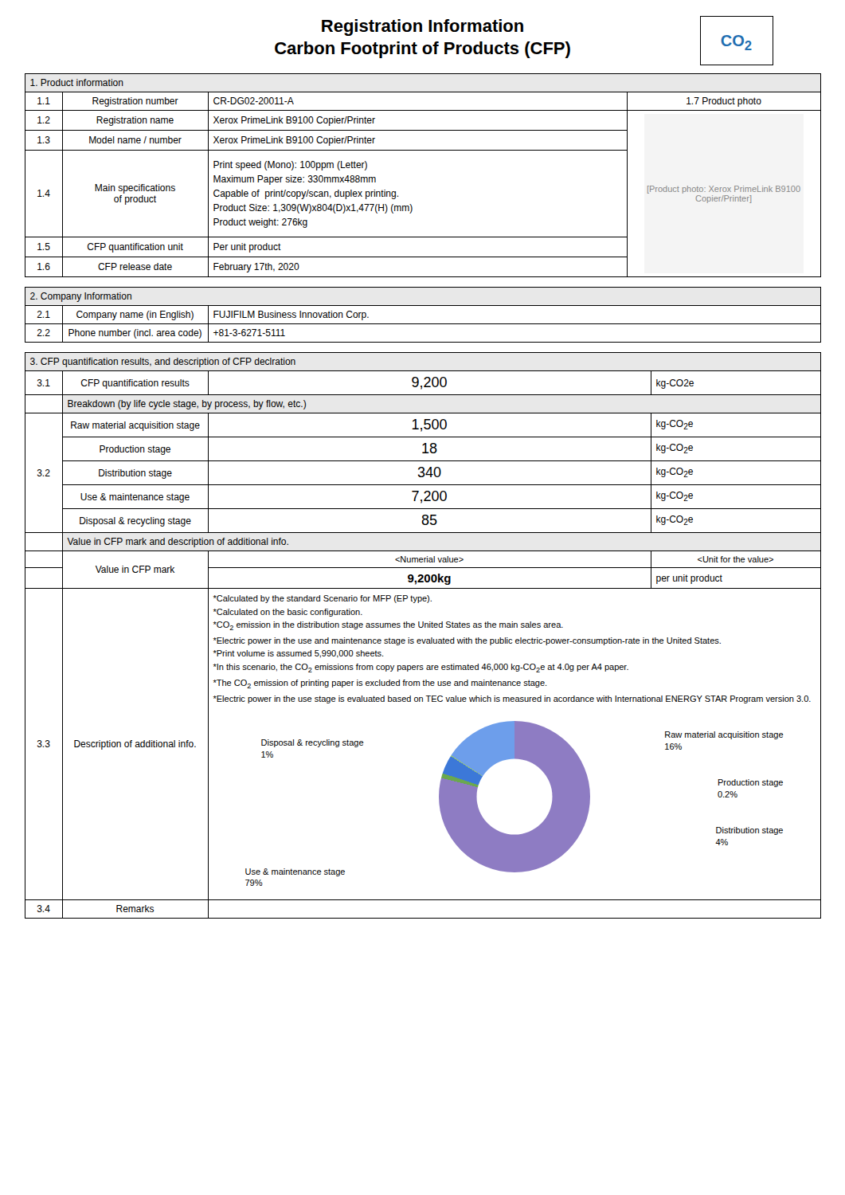Registration Information
Carbon Footprint of Products (CFP)
CO2
| 1. Product information |
| 1.1 | Registration number | CR-DG02-20011-A | 1.7 Product photo |
| 1.2 | Registration name | Xerox PrimeLink B9100 Copier/Printer | [Product photo: Xerox PrimeLink B9100 Copier/Printer] |
| 1.3 | Model name / number | Xerox PrimeLink B9100 Copier/Printer |
| 1.4 | Main specifications of product | Print speed (Mono): 100ppm (Letter) Maximum Paper size: 330mmx488mm Capable of print/copy/scan, duplex printing. Product Size: 1,309(W)x804(D)x1,477(H) (mm) Product weight: 276kg |
| 1.5 | CFP quantification unit | Per unit product |
| 1.6 | CFP release date | February 17th, 2020 |
| 2. Company Information |
| 2.1 | Company name (in English) | FUJIFILM Business Innovation Corp. |
| 2.2 | Phone number (incl. area code) | +81-3-6271-5111 |
| 3. CFP quantification results, and description of CFP declration |
| 3.1 | CFP quantification results | 9,200 | kg-CO2e |
| | Breakdown (by life cycle stage, by process, by flow, etc.) |
| 3.2 | Raw material acquisition stage | 1,500 | kg-CO 2 e |
| Production stage | 18 | kg-CO 2 e |
| Distribution stage | 340 | kg-CO 2 e |
| Use & maintenance stage | 7,200 | kg-CO 2 e |
| Disposal & recycling stage | 85 | kg-CO 2 e |
| | Value in CFP mark and description of additional info. |
| | Value in CFP mark | <Numerial value> | <Unit for the value> |
| | 9,200kg | per unit product |
| 3.3 | Description of additional info. | *Calculated by the standard Scenario for MFP (EP type). *Calculated on the basic configuration. *CO 2 emission in the distribution stage assumes the United States as the main sales area. *Electric power in the use and maintenance stage is evaluated with the public electric-power-consumption-rate in the United States. *Print volume is assumed 5,990,000 sheets. *In this scenario, the CO 2 emissions from copy papers are estimated 46,000 kg-CO 2 e at 4.0g per A4 paper. *The CO 2 emission of printing paper is excluded from the use and maintenance stage. *Electric power in the use stage is evaluated based on TEC value which is measured in acordance with International ENERGY STAR Program version 3.0. Disposal & recycling stage 1% Use & maintenance stage 79% Raw material acquisition stage 16% Production stage 0.2% Distribution stage 4% |
| 3.4 | Remarks | |